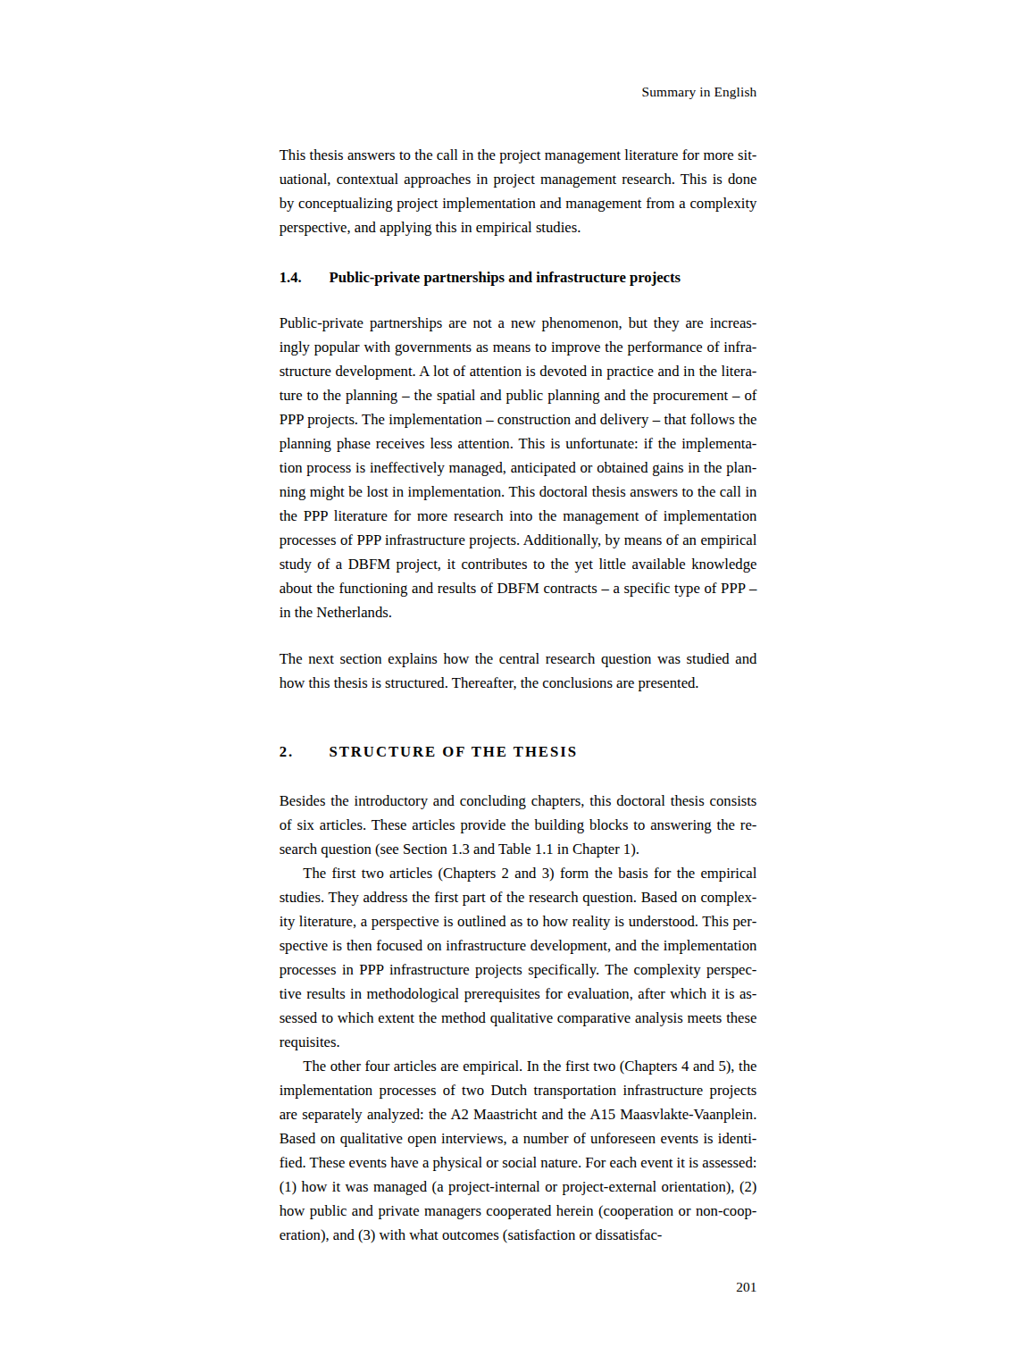Summary in English
This thesis answers to the call in the project management literature for more situational, contextual approaches in project management research. This is done by conceptualizing project implementation and management from a complexity perspective, and applying this in empirical studies.
1.4. Public-private partnerships and infrastructure projects
Public-private partnerships are not a new phenomenon, but they are increasingly popular with governments as means to improve the performance of infrastructure development. A lot of attention is devoted in practice and in the literature to the planning – the spatial and public planning and the procurement – of PPP projects. The implementation – construction and delivery – that follows the planning phase receives less attention. This is unfortunate: if the implementation process is ineffectively managed, anticipated or obtained gains in the planning might be lost in implementation. This doctoral thesis answers to the call in the PPP literature for more research into the management of implementation processes of PPP infrastructure projects. Additionally, by means of an empirical study of a DBFM project, it contributes to the yet little available knowledge about the functioning and results of DBFM contracts – a specific type of PPP – in the Netherlands.
The next section explains how the central research question was studied and how this thesis is structured. Thereafter, the conclusions are presented.
2. Structure of the thesis
Besides the introductory and concluding chapters, this doctoral thesis consists of six articles. These articles provide the building blocks to answering the research question (see Section 1.3 and Table 1.1 in Chapter 1).
The first two articles (Chapters 2 and 3) form the basis for the empirical studies. They address the first part of the research question. Based on complexity literature, a perspective is outlined as to how reality is understood. This perspective is then focused on infrastructure development, and the implementation processes in PPP infrastructure projects specifically. The complexity perspective results in methodological prerequisites for evaluation, after which it is assessed to which extent the method qualitative comparative analysis meets these requisites.
The other four articles are empirical. In the first two (Chapters 4 and 5), the implementation processes of two Dutch transportation infrastructure projects are separately analyzed: the A2 Maastricht and the A15 Maasvlakte-Vaanplein. Based on qualitative open interviews, a number of unforeseen events is identified. These events have a physical or social nature. For each event it is assessed: (1) how it was managed (a project-internal or project-external orientation), (2) how public and private managers cooperated herein (cooperation or non-cooperation), and (3) with what outcomes (satisfaction or dissatisfac-
201